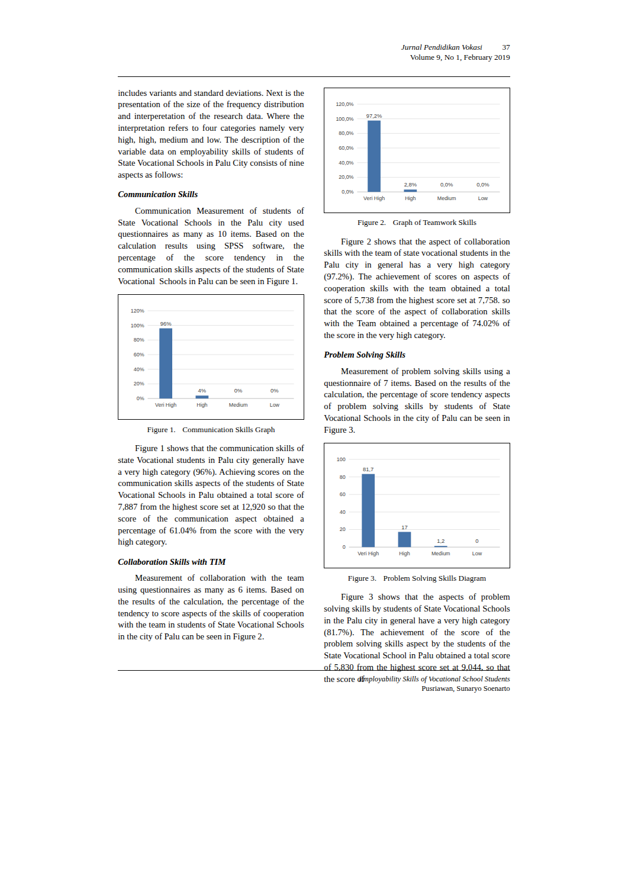Jurnal Pendidikan Vokasi 37
Volume 9, No 1, February 2019
includes variants and standard deviations. Next is the presentation of the size of the frequency distribution and interperetation of the research data. Where the interpretation refers to four categories namely very high, high, medium and low. The description of the variable data on employability skills of students of State Vocational Schools in Palu City consists of nine aspects as follows:
Communication Skills
Communication Measurement of students of State Vocational Schools in the Palu city used questionnaires as many as 10 items. Based on the calculation results using SPSS software, the percentage of the score tendency in the communication skills aspects of the students of State Vocational Schools in Palu can be seen in Figure 1.
120% 100% 80% 60% 40% 20% 0% 96% 4% 0% 0% Veri High High Medium Low
Figure 1. Communication Skills Graph
Figure 1 shows that the communication skills of state Vocational students in Palu city generally have a very high category (96%). Achieving scores on the communication skills aspects of the students of State Vocational Schools in Palu obtained a total score of 7,887 from the highest score set at 12,920 so that the score of the communication aspect obtained a percentage of 61.04% from the score with the very high category.
Collaboration Skills with TIM
Measurement of collaboration with the team using questionnaires as many as 6 items. Based on the results of the calculation, the percentage of the tendency to score aspects of the skills of cooperation with the team in students of State Vocational Schools in the city of Palu can be seen in Figure 2.
120,0% 100,0% 80,0% 60,0% 40,0% 20,0% 0,0% 97,2% 2,8% 0,0% 0,0% Veri High High Medium Low
Figure 2. Graph of Teamwork Skills
Figure 2 shows that the aspect of collaboration skills with the team of state vocational students in the Palu city in general has a very high category (97.2%). The achievement of scores on aspects of cooperation skills with the team obtained a total score of 5,738 from the highest score set at 7,758. so that the score of the aspect of collaboration skills with the Team obtained a percentage of 74.02% of the score in the very high category.
Problem Solving Skills
Measurement of problem solving skills using a questionnaire of 7 items. Based on the results of the calculation, the percentage of score tendency aspects of problem solving skills by students of State Vocational Schools in the city of Palu can be seen in Figure 3.
100 80 60 40 20 0 81,7 17 1,2 0 Veri High High Medium Low
Figure 3. Problem Solving Skills Diagram
Figure 3 shows that the aspects of problem solving skills by students of State Vocational Schools in the Palu city in general have a very high category (81.7%). The achievement of the score of the problem solving skills aspect by the students of the State Vocational School in Palu obtained a total score of 5,830 from the highest score set at 9,044, so that the score of
Employability Skills of Vocational School Students
Pusriawan, Sunaryo Soenarto